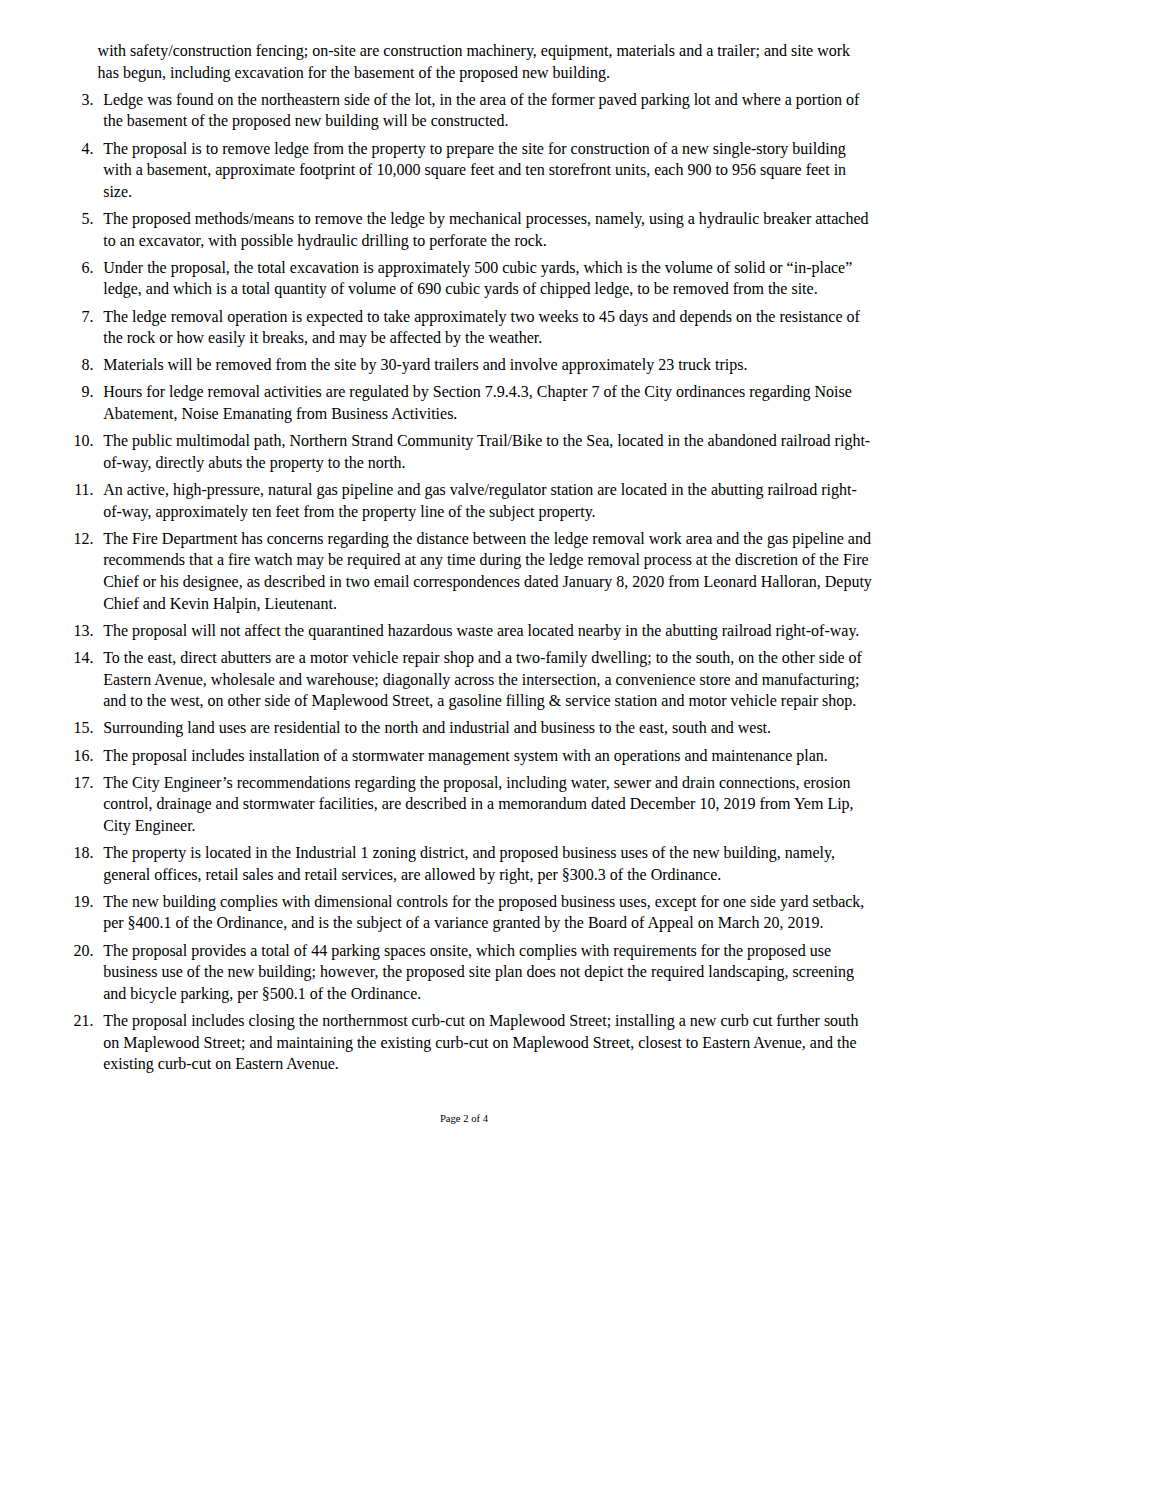with safety/construction fencing; on-site are construction machinery, equipment, materials and a trailer; and site work has begun, including excavation for the basement of the proposed new building.
Ledge was found on the northeastern side of the lot, in the area of the former paved parking lot and where a portion of the basement of the proposed new building will be constructed.
The proposal is to remove ledge from the property to prepare the site for construction of a new single-story building with a basement, approximate footprint of 10,000 square feet and ten storefront units, each 900 to 956 square feet in size.
The proposed methods/means to remove the ledge by mechanical processes, namely, using a hydraulic breaker attached to an excavator, with possible hydraulic drilling to perforate the rock.
Under the proposal, the total excavation is approximately 500 cubic yards, which is the volume of solid or “in-place” ledge, and which is a total quantity of volume of 690 cubic yards of chipped ledge, to be removed from the site.
The ledge removal operation is expected to take approximately two weeks to 45 days and depends on the resistance of the rock or how easily it breaks, and may be affected by the weather.
Materials will be removed from the site by 30-yard trailers and involve approximately 23 truck trips.
Hours for ledge removal activities are regulated by Section 7.9.4.3, Chapter 7 of the City ordinances regarding Noise Abatement, Noise Emanating from Business Activities.
The public multimodal path, Northern Strand Community Trail/Bike to the Sea, located in the abandoned railroad right-of-way, directly abuts the property to the north.
An active, high-pressure, natural gas pipeline and gas valve/regulator station are located in the abutting railroad right-of-way, approximately ten feet from the property line of the subject property.
The Fire Department has concerns regarding the distance between the ledge removal work area and the gas pipeline and recommends that a fire watch may be required at any time during the ledge removal process at the discretion of the Fire Chief or his designee, as described in two email correspondences dated January 8, 2020 from Leonard Halloran, Deputy Chief and Kevin Halpin, Lieutenant.
The proposal will not affect the quarantined hazardous waste area located nearby in the abutting railroad right-of-way.
To the east, direct abutters are a motor vehicle repair shop and a two-family dwelling; to the south, on the other side of Eastern Avenue, wholesale and warehouse; diagonally across the intersection, a convenience store and manufacturing; and to the west, on other side of Maplewood Street, a gasoline filling & service station and motor vehicle repair shop.
Surrounding land uses are residential to the north and industrial and business to the east, south and west.
The proposal includes installation of a stormwater management system with an operations and maintenance plan.
The City Engineer’s recommendations regarding the proposal, including water, sewer and drain connections, erosion control, drainage and stormwater facilities, are described in a memorandum dated December 10, 2019 from Yem Lip, City Engineer.
The property is located in the Industrial 1 zoning district, and proposed business uses of the new building, namely, general offices, retail sales and retail services, are allowed by right, per §300.3 of the Ordinance.
The new building complies with dimensional controls for the proposed business uses, except for one side yard setback, per §400.1 of the Ordinance, and is the subject of a variance granted by the Board of Appeal on March 20, 2019.
The proposal provides a total of 44 parking spaces onsite, which complies with requirements for the proposed use business use of the new building; however, the proposed site plan does not depict the required landscaping, screening and bicycle parking, per §500.1 of the Ordinance.
The proposal includes closing the northernmost curb-cut on Maplewood Street; installing a new curb cut further south on Maplewood Street; and maintaining the existing curb-cut on Maplewood Street, closest to Eastern Avenue, and the existing curb-cut on Eastern Avenue.
Page 2 of 4